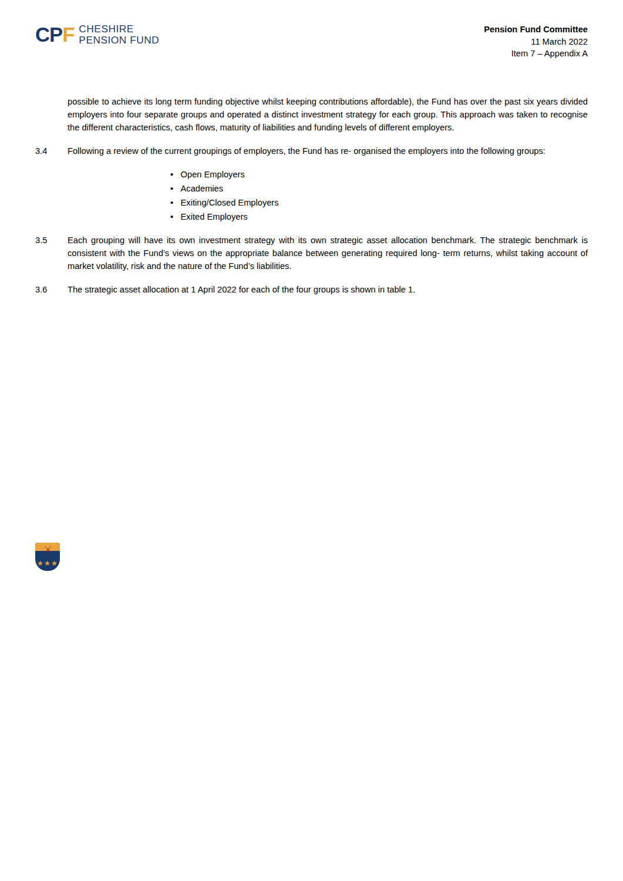CP F
CHESHIRE
PENSION FUND
Pension Fund Committee
11 March 2022
Item 7 – Appendix A
possible to achieve its long term funding objective whilst keeping contributions affordable), the Fund has over the past six years divided employers into four separate groups and operated a distinct investment strategy for each group. This approach was taken to recognise the different characteristics, cash flows, maturity of liabilities and funding levels of different employers.
3.4
Following a review of the current groupings of employers, the Fund has re- organised the employers into the following groups:
Open Employers
Academies
Exiting/Closed Employers
Exited Employers
3.5
Each grouping will have its own investment strategy with its own strategic asset allocation benchmark. The strategic benchmark is consistent with the Fund’s views on the appropriate balance between generating required long- term returns, whilst taking account of market volatility, risk and the nature of the Fund’s liabilities.
3.6
The strategic asset allocation at 1 April 2022 for each of the four groups is shown in table 1.
⚔
★★★